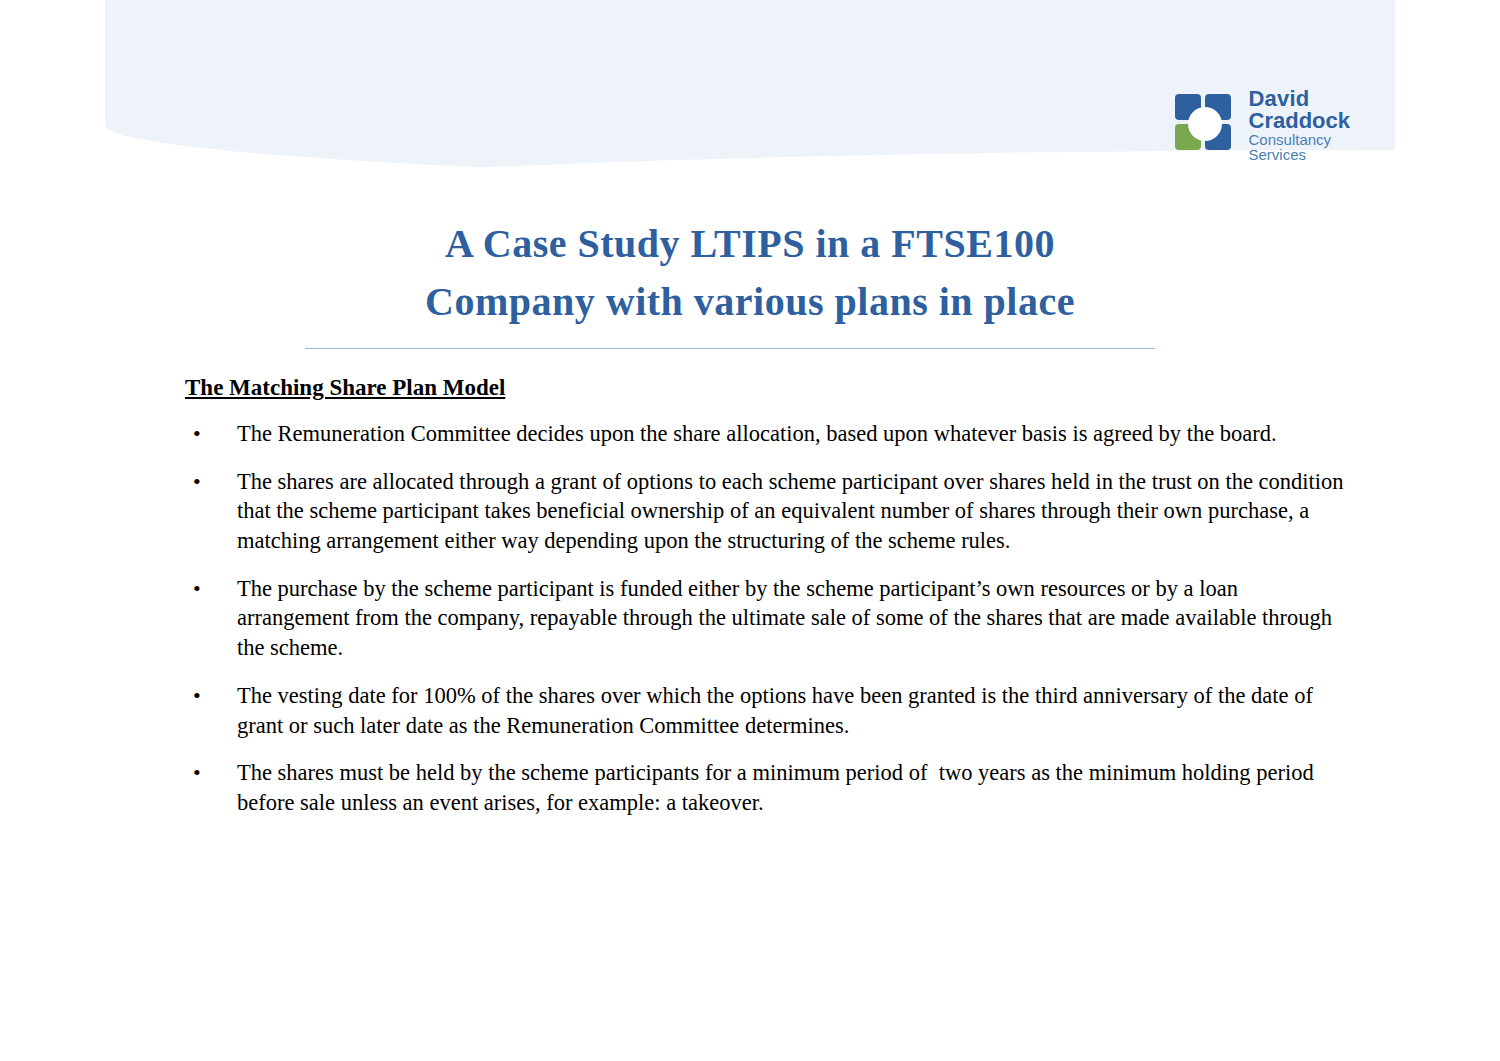David Craddock Consultancy Services
A Case Study LTIPS in a FTSE100
Company with various plans in place
The Matching Share Plan Model
The Remuneration Committee decides upon the share allocation, based upon whatever basis is agreed by the board.
The shares are allocated through a grant of options to each scheme participant over shares held in the trust on the condition that the scheme participant takes beneficial ownership of an equivalent number of shares through their own purchase, a matching arrangement either way depending upon the structuring of the scheme rules.
The purchase by the scheme participant is funded either by the scheme participant’s own resources or by a loan arrangement from the company, repayable through the ultimate sale of some of the shares that are made available through the scheme.
The vesting date for 100% of the shares over which the options have been granted is the third anniversary of the date of grant or such later date as the Remuneration Committee determines.
The shares must be held by the scheme participants for a minimum period of two years as the minimum holding period before sale unless an event arises, for example: a takeover.